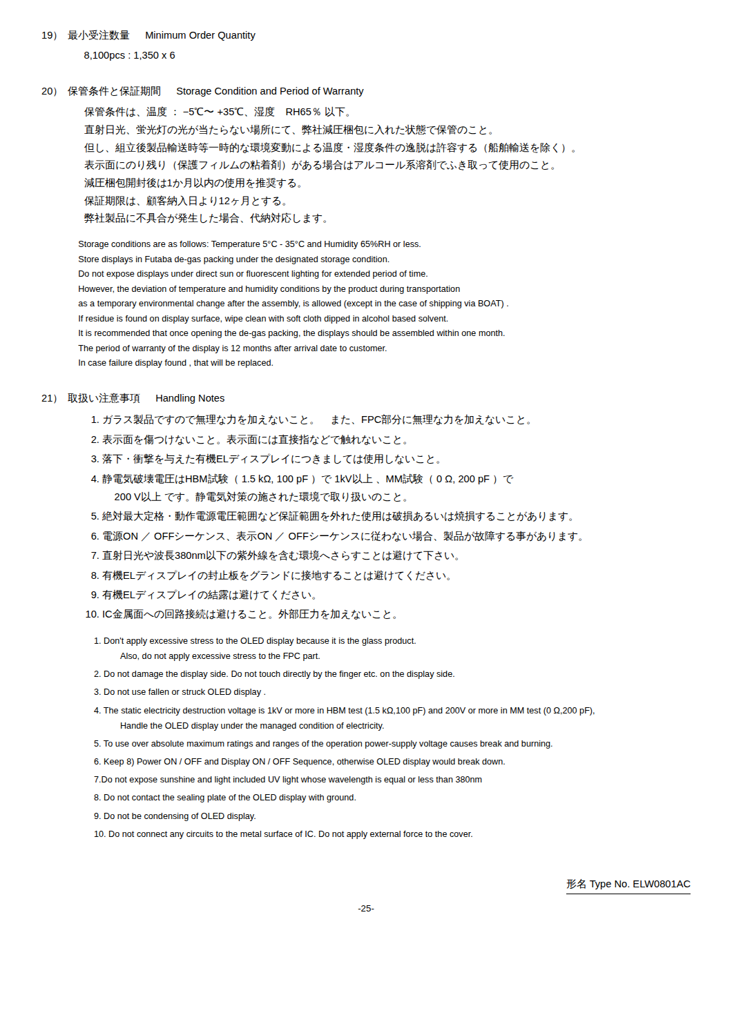19）最小受注数量Minimum Order Quantity
8,100pcs : 1,350 x 6
20）保管条件と保証期間Storage Condition and Period of Warranty
保管条件は、温度 ： −5℃〜 +35℃、湿度　RH65％ 以下。
直射日光、蛍光灯の光が当たらない場所にて、弊社減圧梱包に入れた状態で保管のこと。
但し、組立後製品輸送時等一時的な環境変動による温度・湿度条件の逸脱は許容する（船舶輸送を除く）。
表示面にのり残り（保護フィルムの粘着剤）がある場合はアルコール系溶剤でふき取って使用のこと。
減圧梱包開封後は1か月以内の使用を推奨する。
保証期限は、顧客納入日より12ヶ月とする。
弊社製品に不具合が発生した場合、代納対応します。
Storage conditions are as follows: Temperature 5°C - 35°C and Humidity 65%RH or less.
Store displays in Futaba de-gas packing under the designated storage condition.
Do not expose displays under direct sun or fluorescent lighting for extended period of time.
However, the deviation of temperature and humidity conditions by the product during transportation
as a temporary environmental change after the assembly, is allowed (except in the case of shipping via BOAT) .
If residue is found on display surface, wipe clean with soft cloth dipped in alcohol based solvent.
It is recommended that once opening the de-gas packing, the displays should be assembled within one month.
The period of warranty of the display is 12 months after arrival date to customer.
In case failure display found , that will be replaced.
21）取扱い注意事項Handling Notes
ガラス製品ですので無理な力を加えないこと。　また、FPC部分に無理な力を加えないこと。
表示面を傷つけないこと。表示面には直接指などで触れないこと。
落下・衝撃を与えた有機ELディスプレイにつきましては使用しないこと。
静電気破壊電圧はHBM試験（ 1.5 kΩ, 100 pF ）で 1kV以上 、MM試験（ 0 Ω, 200 pF ）で
200 V以上 です。静電気対策の施された環境で取り扱いのこと。
絶対最大定格・動作電源電圧範囲など保証範囲を外れた使用は破損あるいは焼損することがあります。
電源ON ／ OFFシーケンス、表示ON ／ OFFシーケンスに従わない場合、製品が故障する事があります。
直射日光や波長380nm以下の紫外線を含む環境へさらすことは避けて下さい。
有機ELディスプレイの封止板をグランドに接地することは避けてください。
有機ELディスプレイの結露は避けてください。
IC金属面への回路接続は避けること。外部圧力を加えないこと。
1. Don't apply excessive stress to the OLED display because it is the glass product.
Also, do not apply excessive stress to the FPC part.
2. Do not damage the display side. Do not touch directly by the finger etc. on the display side.
3. Do not use fallen or struck OLED display .
4. The static electricity destruction voltage is 1kV or more in HBM test (1.5 kΩ,100 pF) and 200V or more in MM test (0 Ω,200 pF),
Handle the OLED display under the managed condition of electricity.
5. To use over absolute maximum ratings and ranges of the operation power-supply voltage causes break and burning.
6. Keep 8) Power ON / OFF and Display ON / OFF Sequence, otherwise OLED display would break down.
7.Do not expose sunshine and light included UV light whose wavelength is equal or less than 380nm
8. Do not contact the sealing plate of the OLED display with ground.
9. Do not be condensing of OLED display.
10. Do not connect any circuits to the metal surface of IC. Do not apply external force to the cover.
形名 Type No. ELW0801AC
-25-